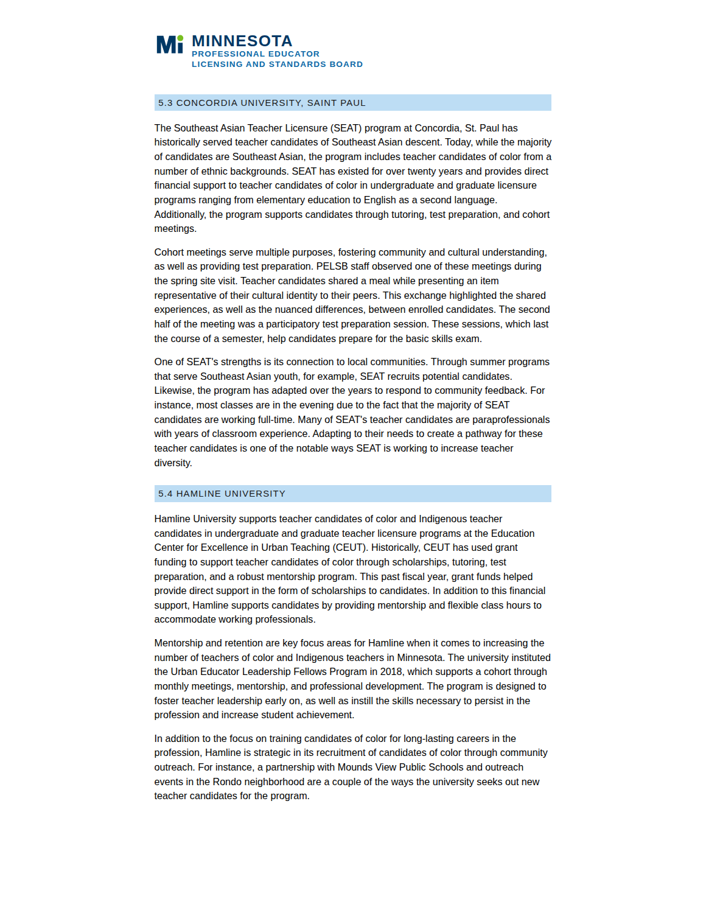Minnesota
Professional Educator
Licensing and Standards Board
5.3 Concordia University, Saint Paul
The Southeast Asian Teacher Licensure (SEAT) program at Concordia, St. Paul has historically served teacher candidates of Southeast Asian descent. Today, while the majority of candidates are Southeast Asian, the program includes teacher candidates of color from a number of ethnic backgrounds. SEAT has existed for over twenty years and provides direct financial support to teacher candidates of color in undergraduate and graduate licensure programs ranging from elementary education to English as a second language. Additionally, the program supports candidates through tutoring, test preparation, and cohort meetings.
Cohort meetings serve multiple purposes, fostering community and cultural understanding, as well as providing test preparation. PELSB staff observed one of these meetings during the spring site visit. Teacher candidates shared a meal while presenting an item representative of their cultural identity to their peers. This exchange highlighted the shared experiences, as well as the nuanced differences, between enrolled candidates. The second half of the meeting was a participatory test preparation session. These sessions, which last the course of a semester, help candidates prepare for the basic skills exam.
One of SEAT's strengths is its connection to local communities. Through summer programs that serve Southeast Asian youth, for example, SEAT recruits potential candidates. Likewise, the program has adapted over the years to respond to community feedback. For instance, most classes are in the evening due to the fact that the majority of SEAT candidates are working full-time. Many of SEAT's teacher candidates are paraprofessionals with years of classroom experience. Adapting to their needs to create a pathway for these teacher candidates is one of the notable ways SEAT is working to increase teacher diversity.
5.4 Hamline University
Hamline University supports teacher candidates of color and Indigenous teacher candidates in undergraduate and graduate teacher licensure programs at the Education Center for Excellence in Urban Teaching (CEUT). Historically, CEUT has used grant funding to support teacher candidates of color through scholarships, tutoring, test preparation, and a robust mentorship program. This past fiscal year, grant funds helped provide direct support in the form of scholarships to candidates. In addition to this financial support, Hamline supports candidates by providing mentorship and flexible class hours to accommodate working professionals.
Mentorship and retention are key focus areas for Hamline when it comes to increasing the number of teachers of color and Indigenous teachers in Minnesota. The university instituted the Urban Educator Leadership Fellows Program in 2018, which supports a cohort through monthly meetings, mentorship, and professional development. The program is designed to foster teacher leadership early on, as well as instill the skills necessary to persist in the profession and increase student achievement.
In addition to the focus on training candidates of color for long-lasting careers in the profession, Hamline is strategic in its recruitment of candidates of color through community outreach. For instance, a partnership with Mounds View Public Schools and outreach events in the Rondo neighborhood are a couple of the ways the university seeks out new teacher candidates for the program.